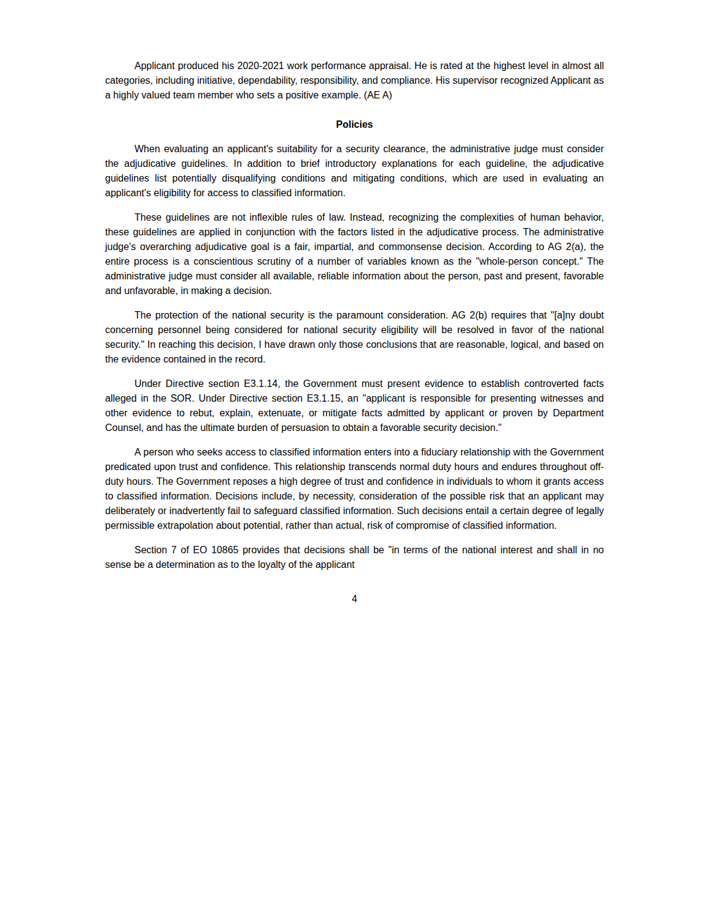Applicant produced his 2020-2021 work performance appraisal. He is rated at the highest level in almost all categories, including initiative, dependability, responsibility, and compliance. His supervisor recognized Applicant as a highly valued team member who sets a positive example. (AE A)
Policies
When evaluating an applicant's suitability for a security clearance, the administrative judge must consider the adjudicative guidelines. In addition to brief introductory explanations for each guideline, the adjudicative guidelines list potentially disqualifying conditions and mitigating conditions, which are used in evaluating an applicant's eligibility for access to classified information.
These guidelines are not inflexible rules of law. Instead, recognizing the complexities of human behavior, these guidelines are applied in conjunction with the factors listed in the adjudicative process. The administrative judge's overarching adjudicative goal is a fair, impartial, and commonsense decision. According to AG 2(a), the entire process is a conscientious scrutiny of a number of variables known as the "whole-person concept." The administrative judge must consider all available, reliable information about the person, past and present, favorable and unfavorable, in making a decision.
The protection of the national security is the paramount consideration. AG 2(b) requires that "[a]ny doubt concerning personnel being considered for national security eligibility will be resolved in favor of the national security." In reaching this decision, I have drawn only those conclusions that are reasonable, logical, and based on the evidence contained in the record.
Under Directive section E3.1.14, the Government must present evidence to establish controverted facts alleged in the SOR. Under Directive section E3.1.15, an "applicant is responsible for presenting witnesses and other evidence to rebut, explain, extenuate, or mitigate facts admitted by applicant or proven by Department Counsel, and has the ultimate burden of persuasion to obtain a favorable security decision."
A person who seeks access to classified information enters into a fiduciary relationship with the Government predicated upon trust and confidence. This relationship transcends normal duty hours and endures throughout off-duty hours. The Government reposes a high degree of trust and confidence in individuals to whom it grants access to classified information. Decisions include, by necessity, consideration of the possible risk that an applicant may deliberately or inadvertently fail to safeguard classified information. Such decisions entail a certain degree of legally permissible extrapolation about potential, rather than actual, risk of compromise of classified information.
Section 7 of EO 10865 provides that decisions shall be "in terms of the national interest and shall in no sense be a determination as to the loyalty of the applicant
4